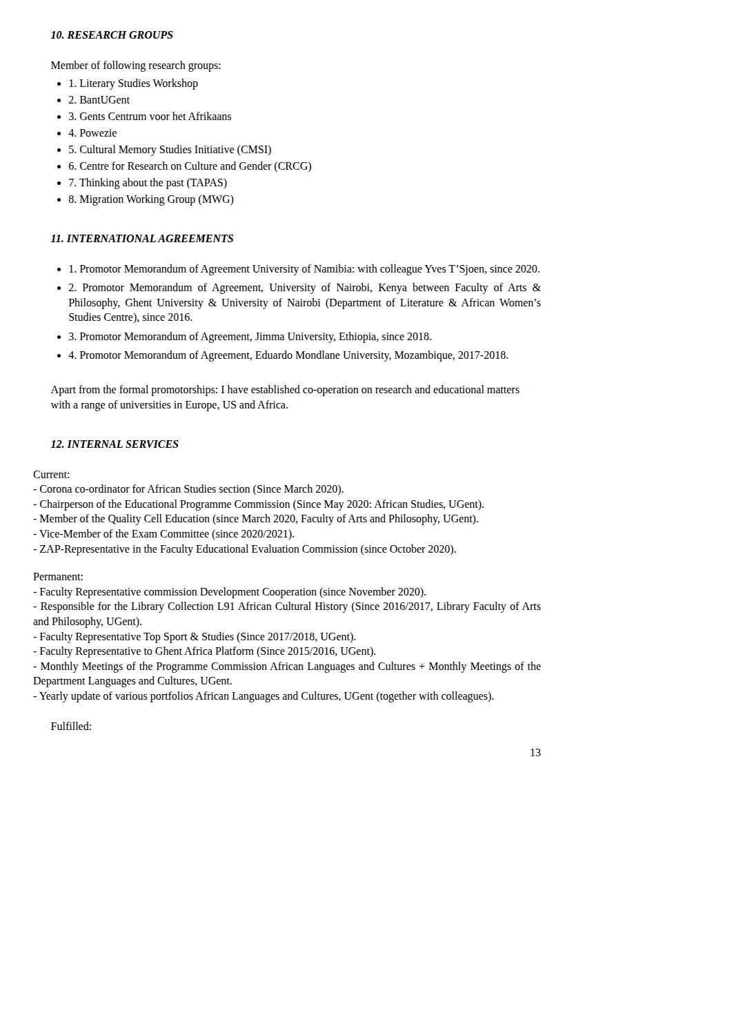10. RESEARCH GROUPS
Member of following research groups:
1. Literary Studies Workshop
2. BantUGent
3. Gents Centrum voor het Afrikaans
4. Powezie
5. Cultural Memory Studies Initiative (CMSI)
6. Centre for Research on Culture and Gender (CRCG)
7. Thinking about the past (TAPAS)
8. Migration Working Group (MWG)
11. INTERNATIONAL AGREEMENTS
1. Promotor Memorandum of Agreement University of Namibia: with colleague Yves T’Sjoen, since 2020.
2. Promotor Memorandum of Agreement, University of Nairobi, Kenya between Faculty of Arts & Philosophy, Ghent University & University of Nairobi (Department of Literature & African Women’s Studies Centre), since 2016.
3. Promotor Memorandum of Agreement, Jimma University, Ethiopia, since 2018.
4. Promotor Memorandum of Agreement, Eduardo Mondlane University, Mozambique, 2017-2018.
Apart from the formal promotorships: I have established co-operation on research and educational matters with a range of universities in Europe, US and Africa.
12. INTERNAL SERVICES
Current:
- Corona co-ordinator for African Studies section (Since March 2020).
- Chairperson of the Educational Programme Commission (Since May 2020: African Studies, UGent).
- Member of the Quality Cell Education (since March 2020, Faculty of Arts and Philosophy, UGent).
- Vice-Member of the Exam Committee (since 2020/2021).
- ZAP-Representative in the Faculty Educational Evaluation Commission (since October 2020).
Permanent:
- Faculty Representative commission Development Cooperation (since November 2020).
- Responsible for the Library Collection L91 African Cultural History (Since 2016/2017, Library Faculty of Arts and Philosophy, UGent).
- Faculty Representative Top Sport & Studies (Since 2017/2018, UGent).
- Faculty Representative to Ghent Africa Platform (Since 2015/2016, UGent).
- Monthly Meetings of the Programme Commission African Languages and Cultures + Monthly Meetings of the Department Languages and Cultures, UGent.
- Yearly update of various portfolios African Languages and Cultures, UGent (together with colleagues).
Fulfilled:
13